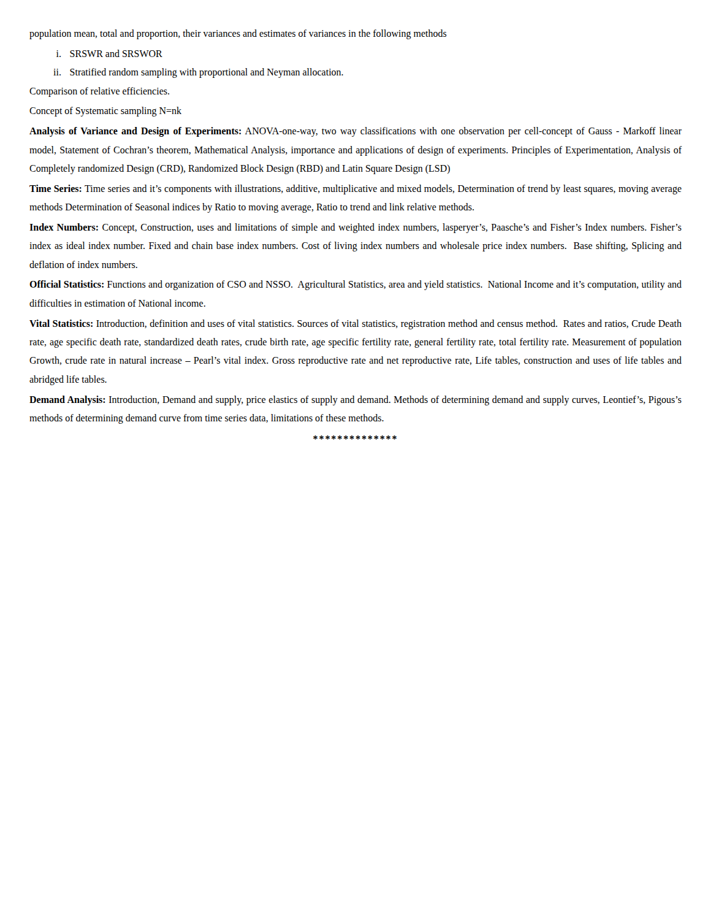population mean, total and proportion, their variances and estimates of variances in the following methods
SRSWR and SRSWOR
Stratified random sampling with proportional and Neyman allocation.
Comparison of relative efficiencies.
Concept of Systematic sampling N=nk
Analysis of Variance and Design of Experiments: ANOVA-one-way, two way classifications with one observation per cell-concept of Gauss - Markoff linear model, Statement of Cochran’s theorem, Mathematical Analysis, importance and applications of design of experiments. Principles of Experimentation, Analysis of Completely randomized Design (CRD), Randomized Block Design (RBD) and Latin Square Design (LSD)
Time Series: Time series and it’s components with illustrations, additive, multiplicative and mixed models, Determination of trend by least squares, moving average methods Determination of Seasonal indices by Ratio to moving average, Ratio to trend and link relative methods.
Index Numbers: Concept, Construction, uses and limitations of simple and weighted index numbers, lasperyer’s, Paasche’s and Fisher’s Index numbers. Fisher’s index as ideal index number. Fixed and chain base index numbers. Cost of living index numbers and wholesale price index numbers. Base shifting, Splicing and deflation of index numbers.
Official Statistics: Functions and organization of CSO and NSSO. Agricultural Statistics, area and yield statistics. National Income and it’s computation, utility and difficulties in estimation of National income.
Vital Statistics: Introduction, definition and uses of vital statistics. Sources of vital statistics, registration method and census method. Rates and ratios, Crude Death rate, age specific death rate, standardized death rates, crude birth rate, age specific fertility rate, general fertility rate, total fertility rate. Measurement of population Growth, crude rate in natural increase – Pearl’s vital index. Gross reproductive rate and net reproductive rate, Life tables, construction and uses of life tables and abridged life tables.
Demand Analysis: Introduction, Demand and supply, price elastics of supply and demand. Methods of determining demand and supply curves, Leontief’s, Pigous’s methods of determining demand curve from time series data, limitations of these methods.
**************